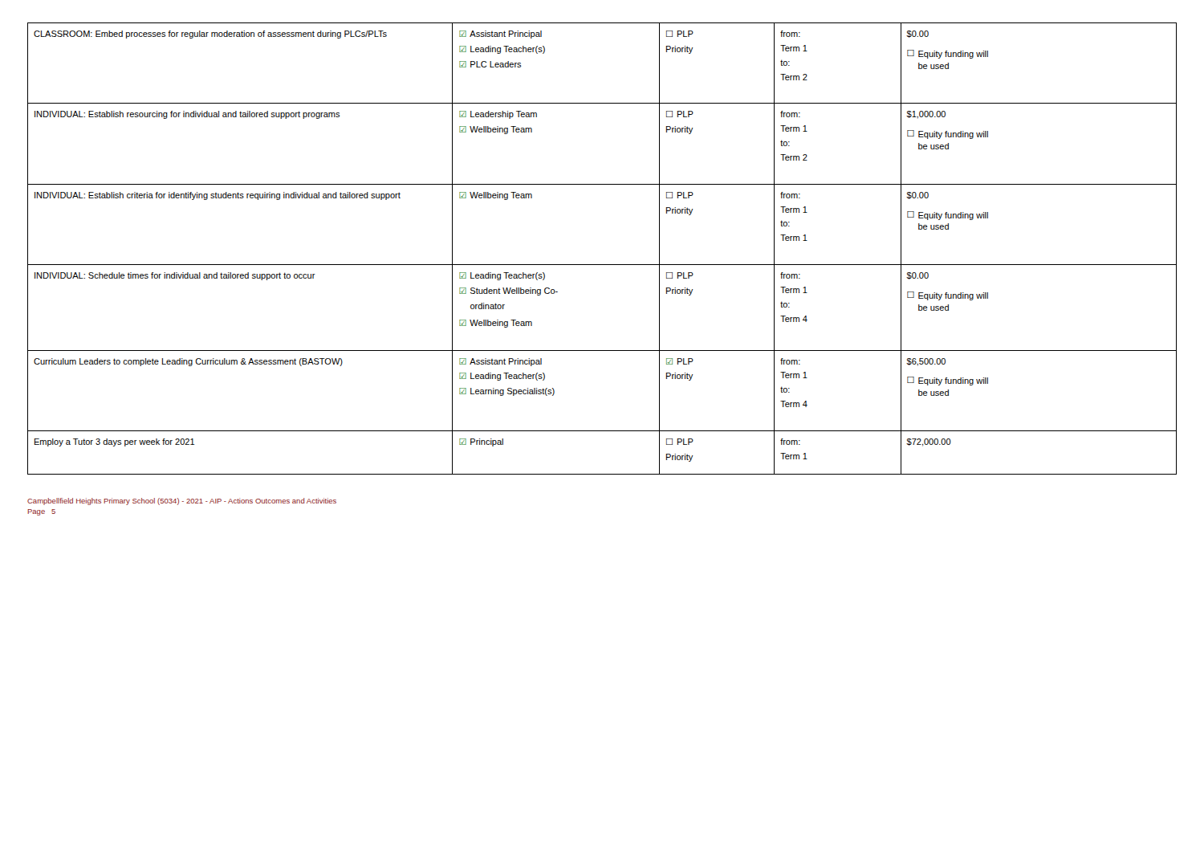| CLASSROOM: Embed processes for regular moderation of assessment during PLCs/PLTs | ☑ Assistant Principal ☑ Leading Teacher(s) ☑ PLC Leaders | ☐ PLP Priority | from: Term 1 to: Term 2 | $0.00 ☐ Equity funding will be used |
| INDIVIDUAL: Establish resourcing for individual and tailored support programs | ☑ Leadership Team ☑ Wellbeing Team | ☐ PLP Priority | from: Term 1 to: Term 2 | $1,000.00 ☐ Equity funding will be used |
| INDIVIDUAL: Establish criteria for identifying students requiring individual and tailored support | ☑ Wellbeing Team | ☐ PLP Priority | from: Term 1 to: Term 1 | $0.00 ☐ Equity funding will be used |
| INDIVIDUAL: Schedule times for individual and tailored support to occur | ☑ Leading Teacher(s) ☑ Student Wellbeing Co- ordinator ☑ Wellbeing Team | ☐ PLP Priority | from: Term 1 to: Term 4 | $0.00 ☐ Equity funding will be used |
| Curriculum Leaders to complete Leading Curriculum & Assessment (BASTOW) | ☑ Assistant Principal ☑ Leading Teacher(s) ☑ Learning Specialist(s) | ☑ PLP Priority | from: Term 1 to: Term 4 | $6,500.00 ☐ Equity funding will be used |
| Employ a Tutor 3 days per week for 2021 | ☑ Principal | ☐ PLP Priority | from: Term 1 | $72,000.00 |
Campbellfield Heights Primary School (5034) - 2021 - AIP - Actions Outcomes and Activities
Page 5